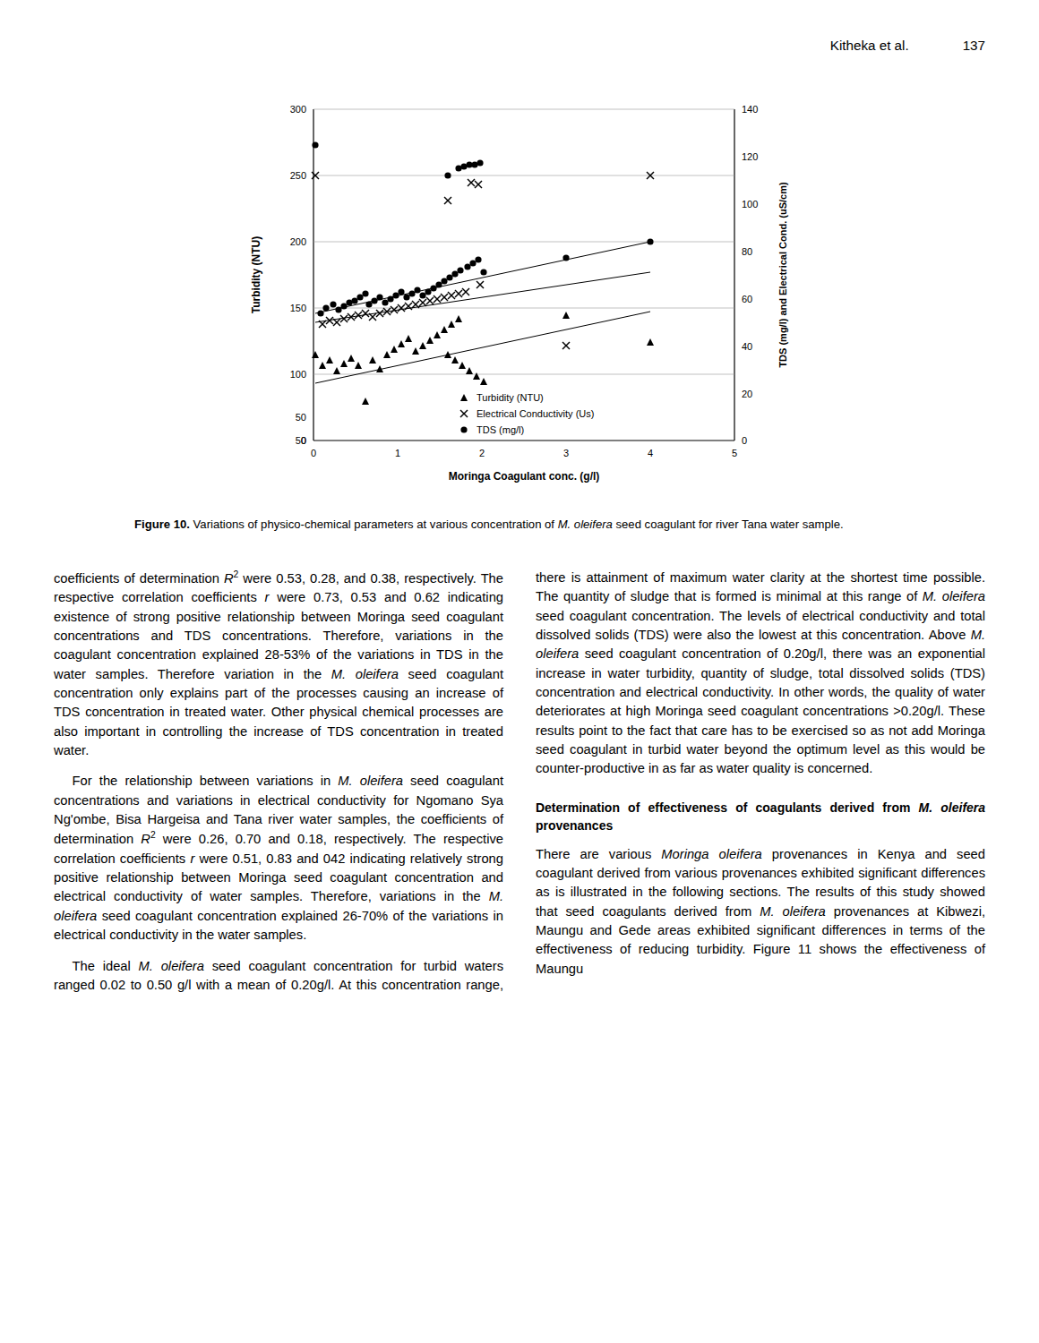Kitheka et al. 137
300 250 200 150 100 50 50 0 140 120 100 80 60 40 20 0 0 1 2 3 4 5 Turbidity (NTU) TDS (mg/l) and Electrical Cond. (uS/cm) Moringa Coagulant conc. (g/l) Turbidity (NTU) Electrical Conductivity (Us) TDS (mg/l)
Figure 10. Variations of physico-chemical parameters at various concentration of M. oleifera seed coagulant for river Tana water sample.
coefficients of determination R2 were 0.53, 0.28, and 0.38, respectively. The respective correlation coefficients r were 0.73, 0.53 and 0.62 indicating existence of strong positive relationship between Moringa seed coagulant concentrations and TDS concentrations. Therefore, variations in the coagulant concentration explained 28-53% of the variations in TDS in the water samples. Therefore variation in the M. oleifera seed coagulant concentration only explains part of the processes causing an increase of TDS concentration in treated water. Other physical chemical processes are also important in controlling the increase of TDS concentration in treated water.
For the relationship between variations in M. oleifera seed coagulant concentrations and variations in electrical conductivity for Ngomano Sya Ng'ombe, Bisa Hargeisa and Tana river water samples, the coefficients of determination R2 were 0.26, 0.70 and 0.18, respectively. The respective correlation coefficients r were 0.51, 0.83 and 042 indicating relatively strong positive relationship between Moringa seed coagulant concentration and electrical conductivity of water samples. Therefore, variations in the M. oleifera seed coagulant concentration explained 26-70% of the variations in electrical conductivity in the water samples.
The ideal M. oleifera seed coagulant concentration for turbid waters ranged 0.02 to 0.50 g/l with a mean of 0.20g/l. At this concentration range, there is attainment of maximum water clarity at the shortest time possible. The quantity of sludge that is formed is minimal at this range of M. oleifera seed coagulant concentration. The levels of electrical conductivity and total dissolved solids (TDS) were also the lowest at this concentration. Above M. oleifera seed coagulant concentration of 0.20g/l, there was an exponential increase in water turbidity, quantity of sludge, total dissolved solids (TDS) concentration and electrical conductivity. In other words, the quality of water deteriorates at high Moringa seed coagulant concentrations >0.20g/l. These results point to the fact that care has to be exercised so as not add Moringa seed coagulant in turbid water beyond the optimum level as this would be counter-productive in as far as water quality is concerned.
Determination of effectiveness of coagulants derived from M. oleifera provenances
There are various Moringa oleifera provenances in Kenya and seed coagulant derived from various provenances exhibited significant differences as is illustrated in the following sections. The results of this study showed that seed coagulants derived from M. oleifera provenances at Kibwezi, Maungu and Gede areas exhibited significant differences in terms of the effectiveness of reducing turbidity. Figure 11 shows the effectiveness of Maungu